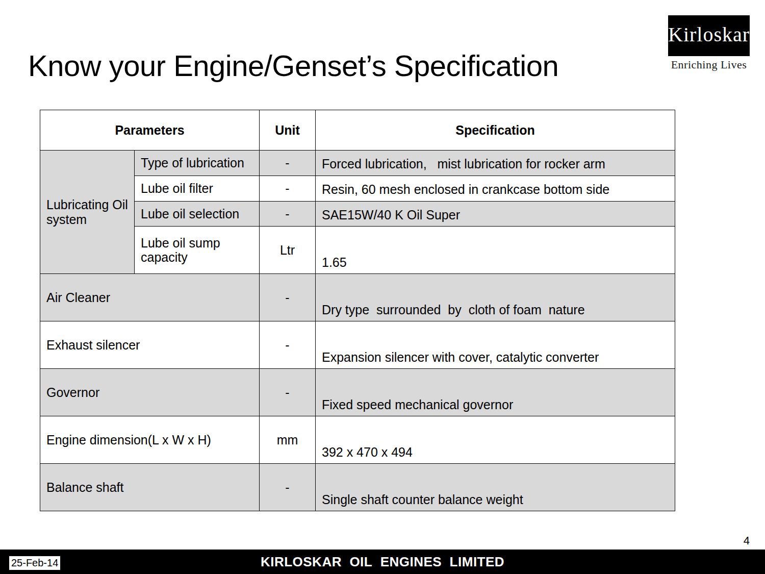Kirloskar
Enriching Lives
Know your Engine/Genset’s Specification
| Parameters | Unit | Specification |
| --- | --- | --- |
| Lubricating Oil system | Type of lubrication | - | Forced lubrication, mist lubrication for rocker arm |
| Lube oil filter | - | Resin, 60 mesh enclosed in crankcase bottom side |
| Lube oil selection | - | SAE15W/40 K Oil Super |
| Lube oil sump capacity | Ltr | 1.65 |
| Air Cleaner | - | Dry type surrounded by cloth of foam nature |
| Exhaust silencer | - | Expansion silencer with cover, catalytic converter |
| Governor | - | Fixed speed mechanical governor |
| Engine dimension(L x W x H) | mm | 392 x 470 x 494 |
| Balance shaft | - | Single shaft counter balance weight |
4
25-Feb-14
KIRLOSKAR OIL ENGINES LIMITED